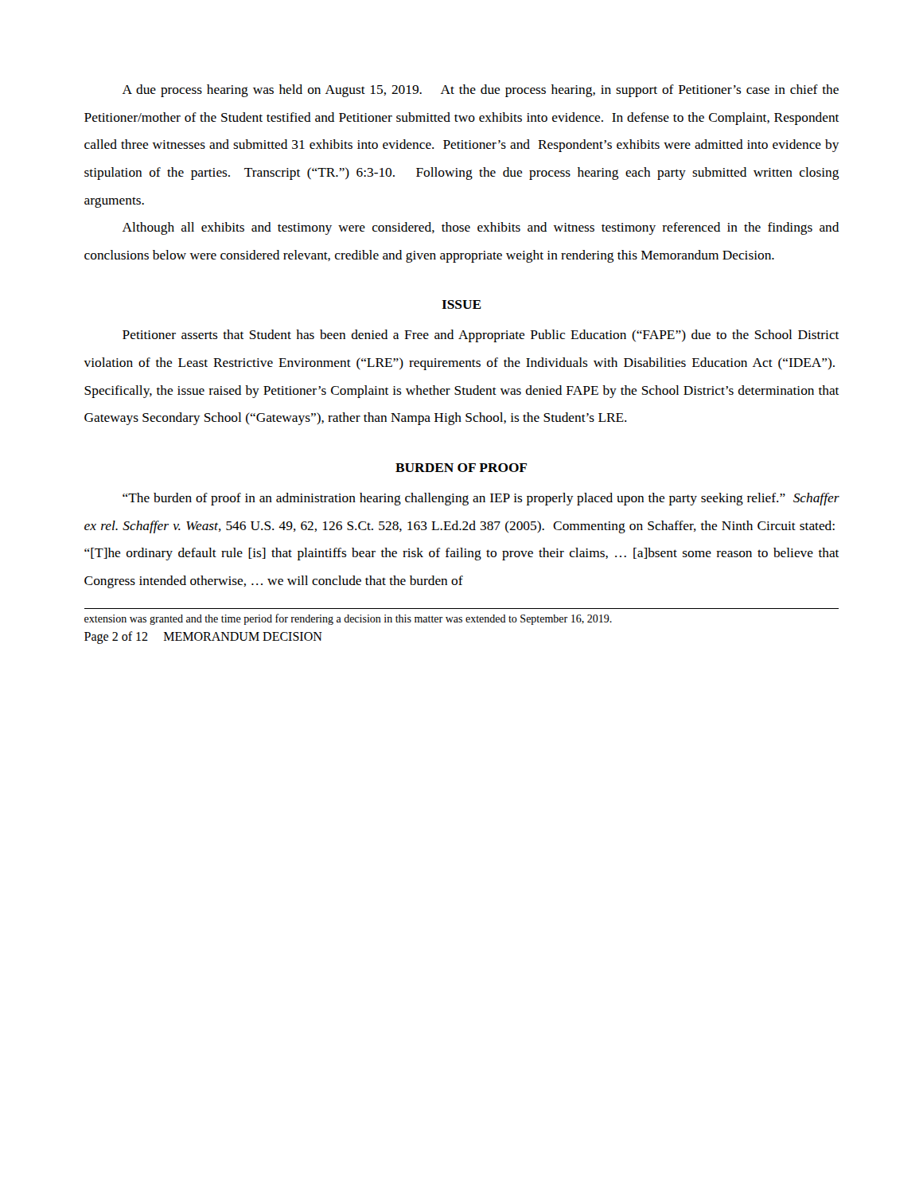A due process hearing was held on August 15, 2019. At the due process hearing, in support of Petitioner’s case in chief the Petitioner/mother of the Student testified and Petitioner submitted two exhibits into evidence. In defense to the Complaint, Respondent called three witnesses and submitted 31 exhibits into evidence. Petitioner’s and Respondent’s exhibits were admitted into evidence by stipulation of the parties. Transcript (“TR.”) 6:3-10. Following the due process hearing each party submitted written closing arguments.
Although all exhibits and testimony were considered, those exhibits and witness testimony referenced in the findings and conclusions below were considered relevant, credible and given appropriate weight in rendering this Memorandum Decision.
ISSUE
Petitioner asserts that Student has been denied a Free and Appropriate Public Education (“FAPE”) due to the School District violation of the Least Restrictive Environment (“LRE”) requirements of the Individuals with Disabilities Education Act (“IDEA”). Specifically, the issue raised by Petitioner’s Complaint is whether Student was denied FAPE by the School District’s determination that Gateways Secondary School (“Gateways”), rather than Nampa High School, is the Student’s LRE.
BURDEN OF PROOF
“The burden of proof in an administration hearing challenging an IEP is properly placed upon the party seeking relief.” Schaffer ex rel. Schaffer v. Weast, 546 U.S. 49, 62, 126 S.Ct. 528, 163 L.Ed.2d 387 (2005). Commenting on Schaffer, the Ninth Circuit stated: “[T]he ordinary default rule [is] that plaintiffs bear the risk of failing to prove their claims, … [a]bsent some reason to believe that Congress intended otherwise, … we will conclude that the burden of
extension was granted and the time period for rendering a decision in this matter was extended to September 16, 2019.
Page 2 of 12 MEMORANDUM DECISION